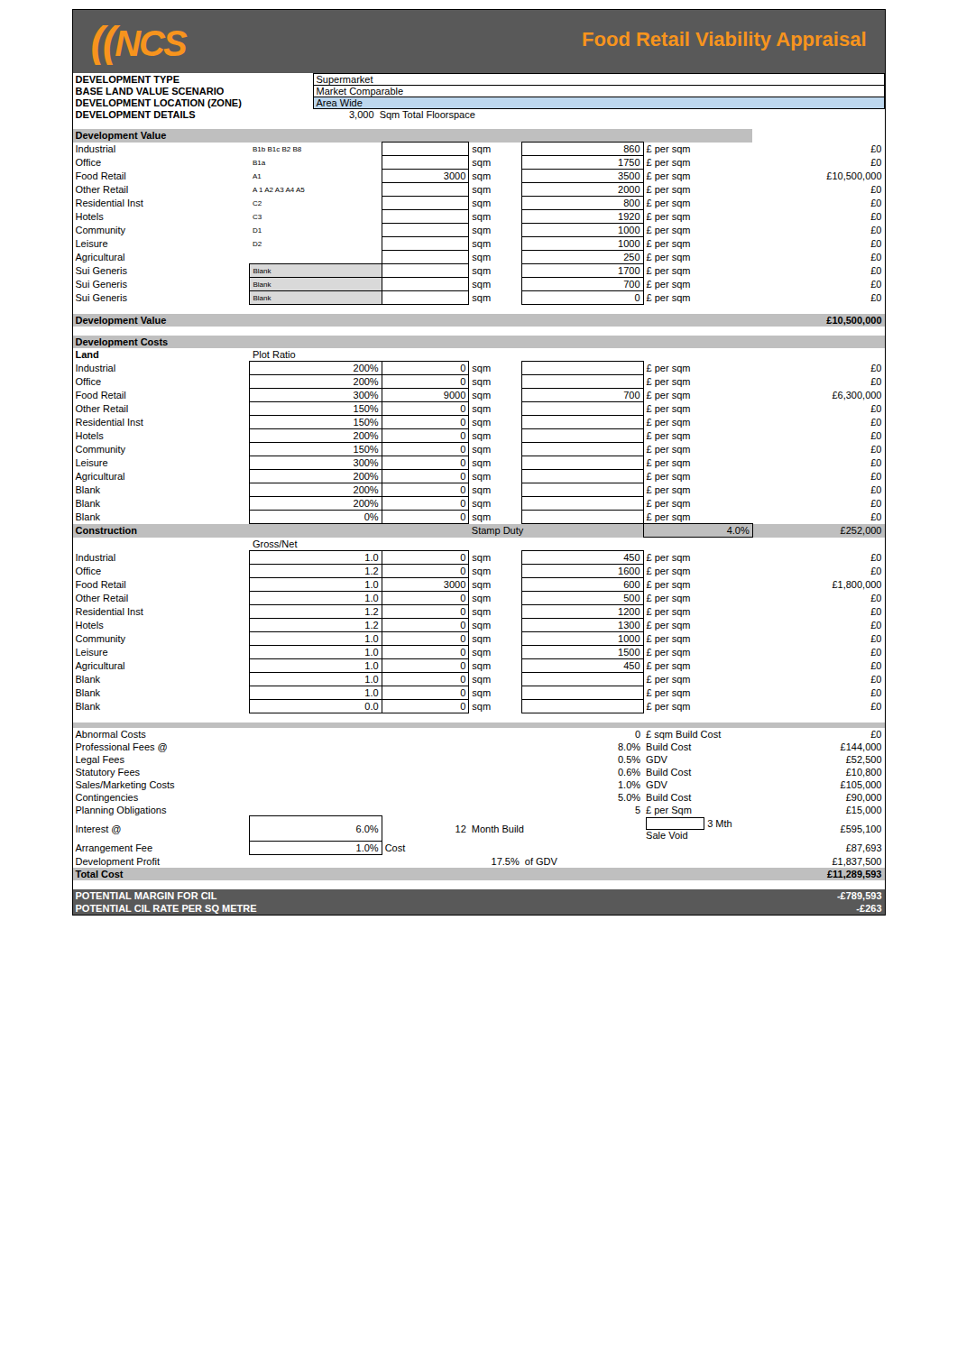((NCS
Food Retail Viability Appraisal
| DEVELOPMENT TYPE | Supermarket |
| BASE LAND VALUE SCENARIO | Market Comparable |
| DEVELOPMENT LOCATION (ZONE) | Area Wide |
| DEVELOPMENT DETAILS | 3,000 Sqm Total Floorspace |
| Development Value |
| Industrial | B1b B1c B2 B8 | | sqm | 860 | £ per sqm | £0 |
| Office | B1a | | sqm | 1750 | £ per sqm | £0 |
| Food Retail | A1 | 3000 | sqm | 3500 | £ per sqm | £10,500,000 |
| Other Retail | A 1 A2 A3 A4 A5 | | sqm | 2000 | £ per sqm | £0 |
| Residential Inst | C2 | | sqm | 800 | £ per sqm | £0 |
| Hotels | C3 | | sqm | 1920 | £ per sqm | £0 |
| Community | D1 | | sqm | 1000 | £ per sqm | £0 |
| Leisure | D2 | | sqm | 1000 | £ per sqm | £0 |
| Agricultural | | | sqm | 250 | £ per sqm | £0 |
| Sui Generis | Blank | | sqm | 1700 | £ per sqm | £0 |
| Sui Generis | Blank | | sqm | 700 | £ per sqm | £0 |
| Sui Generis | Blank | | sqm | 0 | £ per sqm | £0 |
| Development Value | £10,500,000 |
| Development Costs |
| Land | Plot Ratio | |
| Industrial | 200% | 0 | sqm | | £ per sqm | £0 |
| Office | 200% | 0 | sqm | | £ per sqm | £0 |
| Food Retail | 300% | 9000 | sqm | 700 | £ per sqm | £6,300,000 |
| Other Retail | 150% | 0 | sqm | | £ per sqm | £0 |
| Residential Inst | 150% | 0 | sqm | | £ per sqm | £0 |
| Hotels | 200% | 0 | sqm | | £ per sqm | £0 |
| Community | 150% | 0 | sqm | | £ per sqm | £0 |
| Leisure | 300% | 0 | sqm | | £ per sqm | £0 |
| Agricultural | 200% | 0 | sqm | | £ per sqm | £0 |
| Blank | 200% | 0 | sqm | | £ per sqm | £0 |
| Blank | 200% | 0 | sqm | | £ per sqm | £0 |
| Blank | 0% | 0 | sqm | | £ per sqm | £0 |
| Construction | | Stamp Duty | 4.0% | £252,000 |
| | Gross/Net | |
| Industrial | 1.0 | 0 | sqm | 450 | £ per sqm | £0 |
| Office | 1.2 | 0 | sqm | 1600 | £ per sqm | £0 |
| Food Retail | 1.0 | 3000 | sqm | 600 | £ per sqm | £1,800,000 |
| Other Retail | 1.0 | 0 | sqm | 500 | £ per sqm | £0 |
| Residential Inst | 1.2 | 0 | sqm | 1200 | £ per sqm | £0 |
| Hotels | 1.2 | 0 | sqm | 1300 | £ per sqm | £0 |
| Community | 1.0 | 0 | sqm | 1000 | £ per sqm | £0 |
| Leisure | 1.0 | 0 | sqm | 1500 | £ per sqm | £0 |
| Agricultural | 1.0 | 0 | sqm | 450 | £ per sqm | £0 |
| Blank | 1.0 | 0 | sqm | | £ per sqm | £0 |
| Blank | 1.0 | 0 | sqm | | £ per sqm | £0 |
| Blank | 0.0 | 0 | sqm | | £ per sqm | £0 |
| Abnormal Costs | | 0 | £ sqm Build Cost | £0 |
| Professional Fees @ | | 8.0% | Build Cost | £144,000 |
| Legal Fees | | 0.5% | GDV | £52,500 |
| Statutory Fees | | 0.6% | Build Cost | £10,800 |
| Sales/Marketing Costs | | 1.0% | GDV | £105,000 |
| Contingencies | | 5.0% | Build Cost | £90,000 |
| Planning Obligations | | 5 | £ per Sqm | £15,000 |
| Interest @ | 6.0% | 12 | Month Build | 3 Mth Sale Void | £595,100 |
| Arrangement Fee | 1.0% | Cost | £87,693 |
| Development Profit | | 17.5% | of GDV | £1,837,500 |
| Total Cost | £11,289,593 |
| POTENTIAL MARGIN FOR CIL | -£789,593 |
| POTENTIAL CIL RATE PER SQ METRE | -£263 |